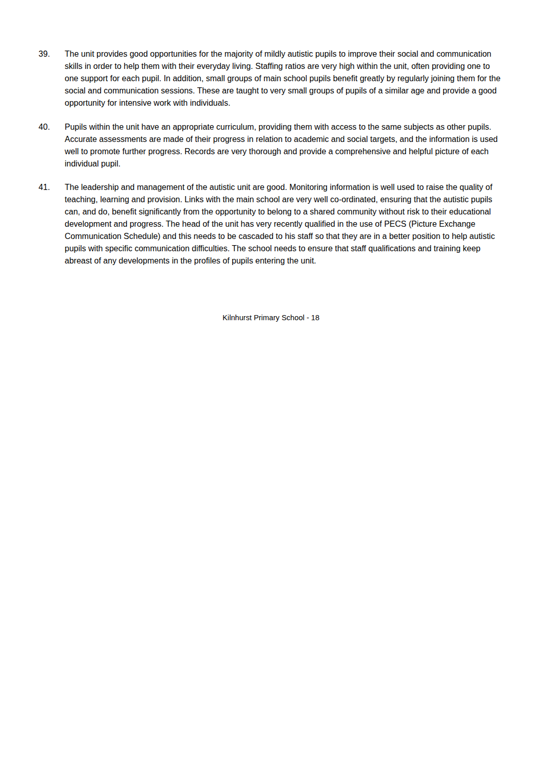39. The unit provides good opportunities for the majority of mildly autistic pupils to improve their social and communication skills in order to help them with their everyday living. Staffing ratios are very high within the unit, often providing one to one support for each pupil. In addition, small groups of main school pupils benefit greatly by regularly joining them for the social and communication sessions. These are taught to very small groups of pupils of a similar age and provide a good opportunity for intensive work with individuals.
40. Pupils within the unit have an appropriate curriculum, providing them with access to the same subjects as other pupils. Accurate assessments are made of their progress in relation to academic and social targets, and the information is used well to promote further progress. Records are very thorough and provide a comprehensive and helpful picture of each individual pupil.
41. The leadership and management of the autistic unit are good. Monitoring information is well used to raise the quality of teaching, learning and provision. Links with the main school are very well co-ordinated, ensuring that the autistic pupils can, and do, benefit significantly from the opportunity to belong to a shared community without risk to their educational development and progress. The head of the unit has very recently qualified in the use of PECS (Picture Exchange Communication Schedule) and this needs to be cascaded to his staff so that they are in a better position to help autistic pupils with specific communication difficulties. The school needs to ensure that staff qualifications and training keep abreast of any developments in the profiles of pupils entering the unit.
Kilnhurst Primary School - 18